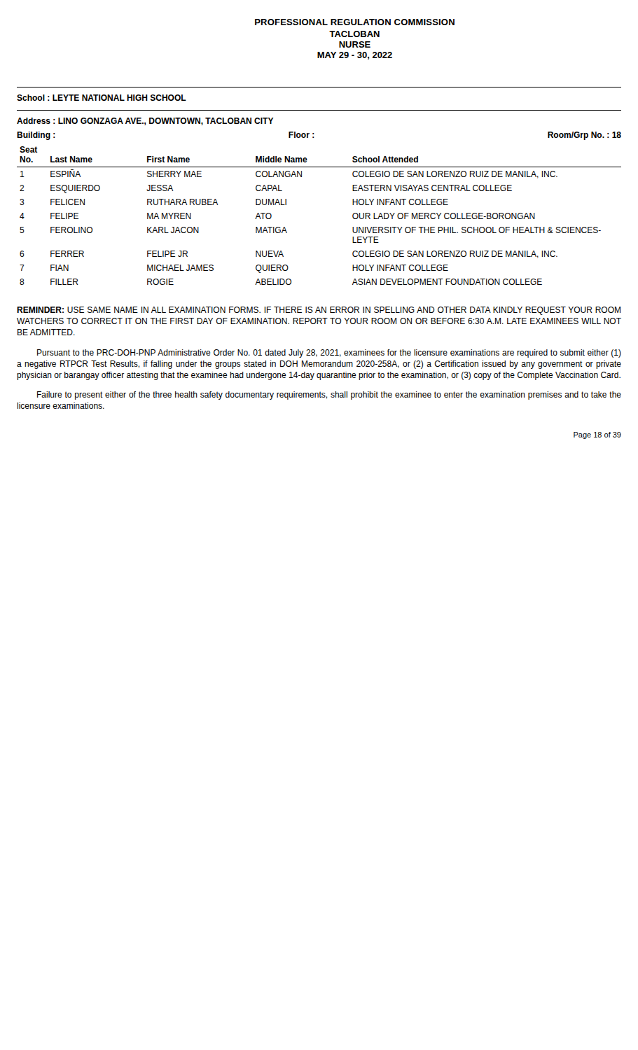PROFESSIONAL REGULATION COMMISSION
TACLOBAN
NURSE
MAY 29 - 30, 2022
School : LEYTE NATIONAL HIGH SCHOOL
Address : LINO GONZAGA AVE., DOWNTOWN, TACLOBAN CITY
Building : Floor : Room/Grp No. : 18
| Seat No. | Last Name | First Name | Middle Name | School Attended |
| --- | --- | --- | --- | --- |
| 1 | ESPIÑA | SHERRY MAE | COLANGAN | COLEGIO DE SAN LORENZO RUIZ DE MANILA, INC. |
| 2 | ESQUIERDO | JESSA | CAPAL | EASTERN VISAYAS CENTRAL COLLEGE |
| 3 | FELICEN | RUTHARA RUBEA | DUMALI | HOLY INFANT COLLEGE |
| 4 | FELIPE | MA MYREN | ATO | OUR LADY OF MERCY COLLEGE-BORONGAN |
| 5 | FEROLINO | KARL JACON | MATIGA | UNIVERSITY OF THE PHIL. SCHOOL OF HEALTH & SCIENCES-LEYTE |
| 6 | FERRER | FELIPE JR | NUEVA | COLEGIO DE SAN LORENZO RUIZ DE MANILA, INC. |
| 7 | FIAN | MICHAEL JAMES | QUIERO | HOLY INFANT COLLEGE |
| 8 | FILLER | ROGIE | ABELIDO | ASIAN DEVELOPMENT FOUNDATION COLLEGE |
REMINDER: USE SAME NAME IN ALL EXAMINATION FORMS. IF THERE IS AN ERROR IN SPELLING AND OTHER DATA KINDLY REQUEST YOUR ROOM WATCHERS TO CORRECT IT ON THE FIRST DAY OF EXAMINATION. REPORT TO YOUR ROOM ON OR BEFORE 6:30 A.M. LATE EXAMINEES WILL NOT BE ADMITTED.
Pursuant to the PRC-DOH-PNP Administrative Order No. 01 dated July 28, 2021, examinees for the licensure examinations are required to submit either (1) a negative RTPCR Test Results, if falling under the groups stated in DOH Memorandum 2020-258A, or (2) a Certification issued by any government or private physician or barangay officer attesting that the examinee had undergone 14-day quarantine prior to the examination, or (3) copy of the Complete Vaccination Card.
Failure to present either of the three health safety documentary requirements, shall prohibit the examinee to enter the examination premises and to take the licensure examinations.
Page 18 of 39